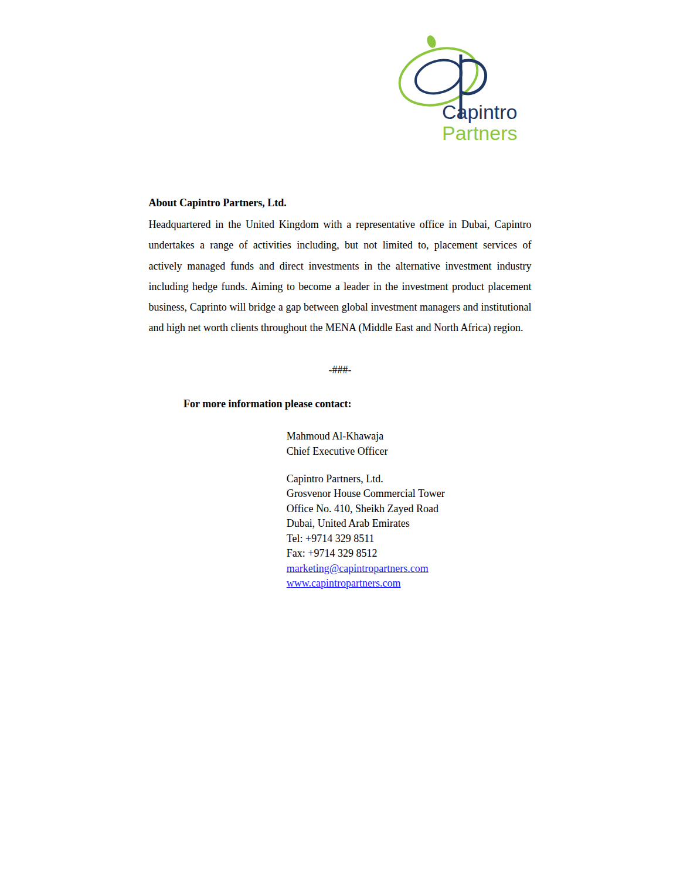Capintro Partners
About Capintro Partners, Ltd.
Headquartered in the United Kingdom with a representative office in Dubai, Capintro undertakes a range of activities including, but not limited to, placement services of actively managed funds and direct investments in the alternative investment industry including hedge funds. Aiming to become a leader in the investment product placement business, Caprinto will bridge a gap between global investment managers and institutional and high net worth clients throughout the MENA (Middle East and North Africa) region.
-###-
For more information please contact:
Mahmoud Al-Khawaja
Chief Executive Officer
Capintro Partners, Ltd.
Grosvenor House Commercial Tower
Office No. 410, Sheikh Zayed Road
Dubai, United Arab Emirates
Tel: +9714 329 8511
Fax: +9714 329 8512
marketing@capintropartners.com
www.capintropartners.com